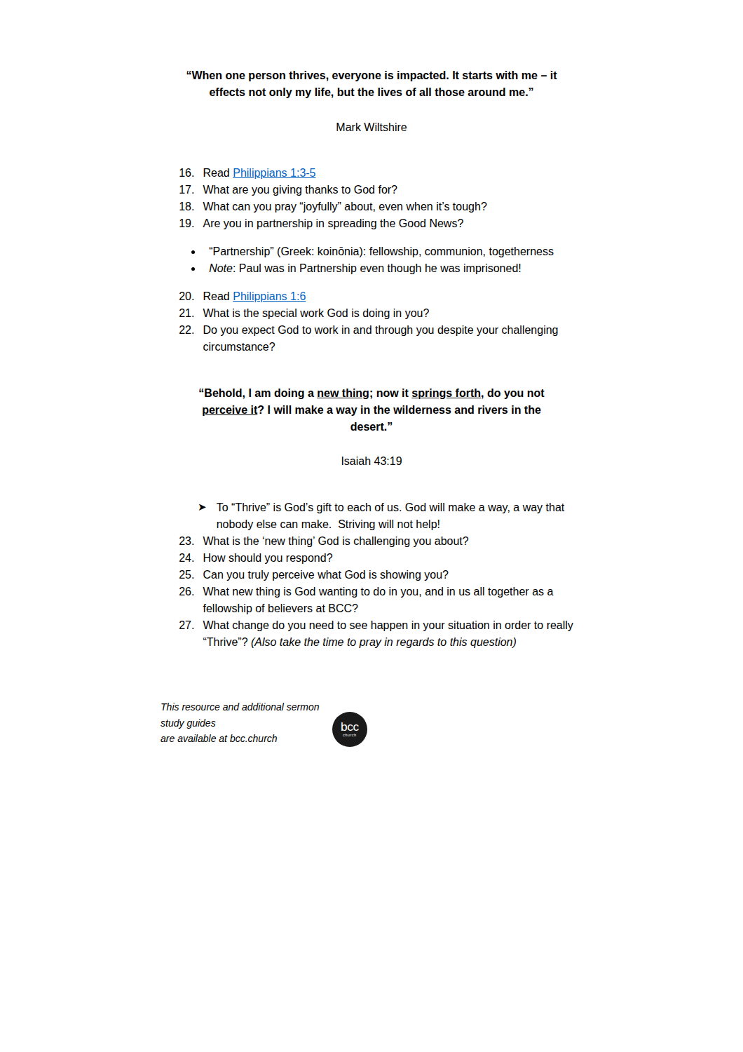“When one person thrives, everyone is impacted. It starts with me – it effects not only my life, but the lives of all those around me.”
Mark Wiltshire
Read Philippians 1:3-5
What are you giving thanks to God for?
What can you pray “joyfully” about, even when it’s tough?
Are you in partnership in spreading the Good News?
“Partnership” (Greek: koinōnia): fellowship, communion, togetherness
Note: Paul was in Partnership even though he was imprisoned!
Read Philippians 1:6
What is the special work God is doing in you?
Do you expect God to work in and through you despite your challenging circumstance?
“Behold, I am doing a new thing; now it springs forth, do you not perceive it? I will make a way in the wilderness and rivers in the desert.”
Isaiah 43:19
To “Thrive” is God’s gift to each of us. God will make a way, a way that nobody else can make. Striving will not help!
What is the ‘new thing’ God is challenging you about?
How should you respond?
Can you truly perceive what God is showing you?
What new thing is God wanting to do in you, and in us all together as a fellowship of believers at BCC?
What change do you need to see happen in your situation in order to really “Thrive”? (Also take the time to pray in regards to this question)
This resource and additional sermon study guides
are available at bcc.church
bcc church